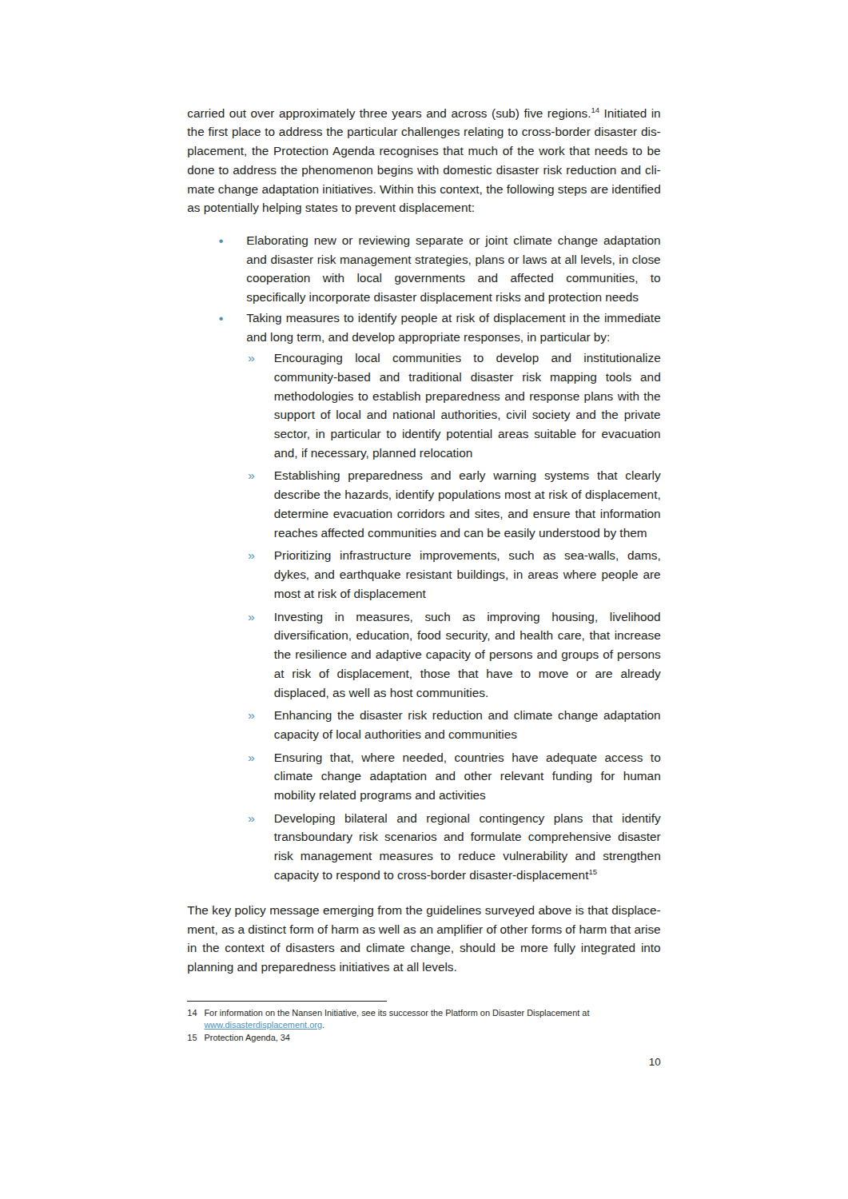carried out over approximately three years and across (sub) five regions.14 Initiated in the first place to address the particular challenges relating to cross-border disaster displacement, the Protection Agenda recognises that much of the work that needs to be done to address the phenomenon begins with domestic disaster risk reduction and climate change adaptation initiatives. Within this context, the following steps are identified as potentially helping states to prevent displacement:
Elaborating new or reviewing separate or joint climate change adaptation and disaster risk management strategies, plans or laws at all levels, in close cooperation with local governments and affected communities, to specifically incorporate disaster displacement risks and protection needs
Taking measures to identify people at risk of displacement in the immediate and long term, and develop appropriate responses, in particular by:
Encouraging local communities to develop and institutionalize community-based and traditional disaster risk mapping tools and methodologies to establish preparedness and response plans with the support of local and national authorities, civil society and the private sector, in particular to identify potential areas suitable for evacuation and, if necessary, planned relocation
Establishing preparedness and early warning systems that clearly describe the hazards, identify populations most at risk of displacement, determine evacuation corridors and sites, and ensure that information reaches affected communities and can be easily understood by them
Prioritizing infrastructure improvements, such as sea-walls, dams, dykes, and earthquake resistant buildings, in areas where people are most at risk of displacement
Investing in measures, such as improving housing, livelihood diversification, education, food security, and health care, that increase the resilience and adaptive capacity of persons and groups of persons at risk of displacement, those that have to move or are already displaced, as well as host communities.
Enhancing the disaster risk reduction and climate change adaptation capacity of local authorities and communities
Ensuring that, where needed, countries have adequate access to climate change adaptation and other relevant funding for human mobility related programs and activities
Developing bilateral and regional contingency plans that identify transboundary risk scenarios and formulate comprehensive disaster risk management measures to reduce vulnerability and strengthen capacity to respond to cross-border disaster-displacement15
The key policy message emerging from the guidelines surveyed above is that displacement, as a distinct form of harm as well as an amplifier of other forms of harm that arise in the context of disasters and climate change, should be more fully integrated into planning and preparedness initiatives at all levels.
14 For information on the Nansen Initiative, see its successor the Platform on Disaster Displacement at www.disasterdisplacement.org.
15 Protection Agenda, 34
10